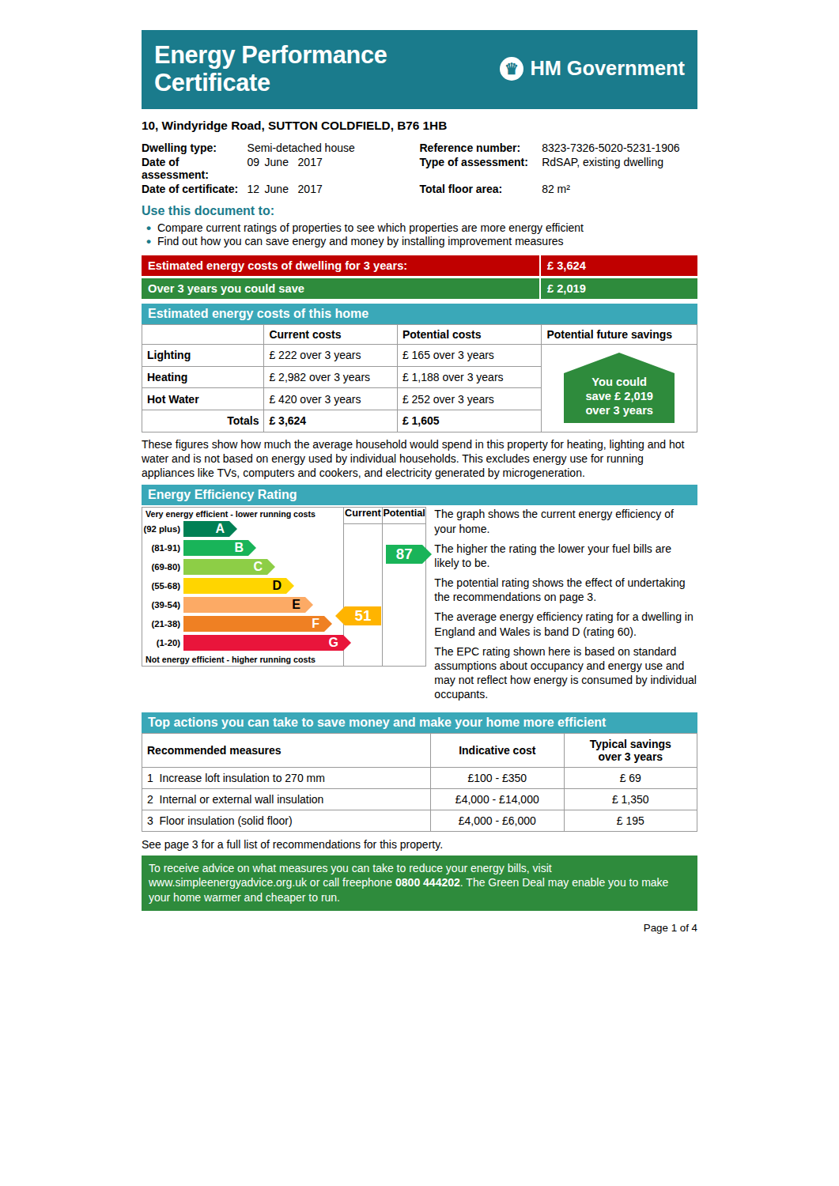Energy Performance Certificate
♛HM Government
10, Windyridge Road, SUTTON COLDFIELD, B76 1HB
| Dwelling type: | Semi-detached house | Reference number: | 8323-7326-5020-5231-1906 |
| Date of assessment: | 09 June 2017 | Type of assessment: | RdSAP, existing dwelling |
| Date of certificate: | 12 June 2017 | Total floor area: | 82 m² |
Use this document to:
Compare current ratings of properties to see which properties are more energy efficient
Find out how you can save energy and money by installing improvement measures
Estimated energy costs of dwelling for 3 years:
£ 3,624
Over 3 years you could save
£ 2,019
Estimated energy costs of this home
| | Current costs | Potential costs | Potential future savings |
| --- | --- | --- | --- |
| Lighting | £ 222 over 3 years | £ 165 over 3 years | You could save £ 2,019 over 3 years |
| Heating | £ 2,982 over 3 years | £ 1,188 over 3 years |
| Hot Water | £ 420 over 3 years | £ 252 over 3 years |
| Totals | £ 3,624 | £ 1,605 |
These figures show how much the average household would spend in this property for heating, lighting and hot water and is not based on energy used by individual households. This excludes energy use for running appliances like TVs, computers and cookers, and electricity generated by microgeneration.
Energy Efficiency Rating
| Very energy efficient - lower running costs (92 plus) A (81-91) B (69-80) C (55-68) D (39-54) E (21-38) F (1-20) G Not energy efficient - higher running costs | Current | Potential |
| 51 | 87 |
The graph shows the current energy efficiency of your home.
The higher the rating the lower your fuel bills are likely to be.
The potential rating shows the effect of undertaking the recommendations on page 3.
The average energy efficiency rating for a dwelling in England and Wales is band D (rating 60).
The EPC rating shown here is based on standard assumptions about occupancy and energy use and may not reflect how energy is consumed by individual occupants.
Top actions you can take to save money and make your home more efficient
| Recommended measures | Indicative cost | Typical savings over 3 years |
| --- | --- | --- |
| 1 Increase loft insulation to 270 mm | £100 - £350 | £ 69 |
| 2 Internal or external wall insulation | £4,000 - £14,000 | £ 1,350 |
| 3 Floor insulation (solid floor) | £4,000 - £6,000 | £ 195 |
See page 3 for a full list of recommendations for this property.
To receive advice on what measures you can take to reduce your energy bills, visit www.simpleenergyadvice.org.uk or call freephone 0800 444202. The Green Deal may enable you to make your home warmer and cheaper to run.
Page 1 of 4